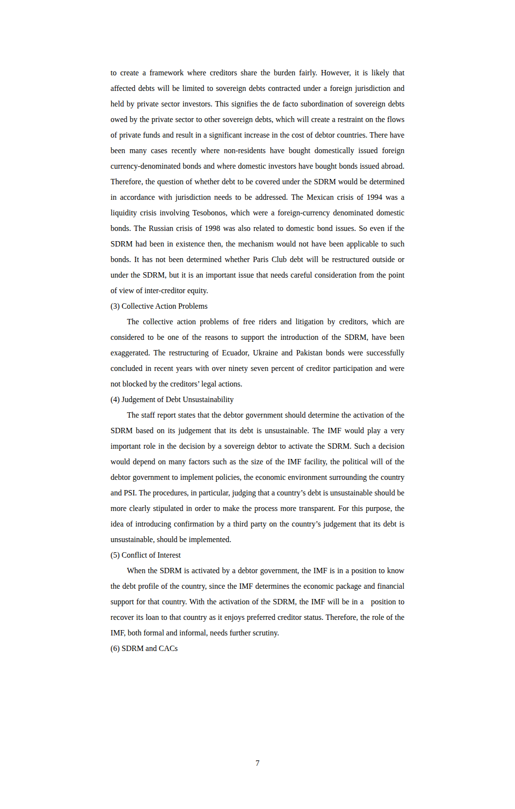to create a framework where creditors share the burden fairly. However, it is likely that affected debts will be limited to sovereign debts contracted under a foreign jurisdiction and held by private sector investors. This signifies the de facto subordination of sovereign debts owed by the private sector to other sovereign debts, which will create a restraint on the flows of private funds and result in a significant increase in the cost of debtor countries. There have been many cases recently where non-residents have bought domestically issued foreign currency-denominated bonds and where domestic investors have bought bonds issued abroad. Therefore, the question of whether debt to be covered under the SDRM would be determined in accordance with jurisdiction needs to be addressed. The Mexican crisis of 1994 was a liquidity crisis involving Tesobonos, which were a foreign-currency denominated domestic bonds. The Russian crisis of 1998 was also related to domestic bond issues. So even if the SDRM had been in existence then, the mechanism would not have been applicable to such bonds. It has not been determined whether Paris Club debt will be restructured outside or under the SDRM, but it is an important issue that needs careful consideration from the point of view of inter-creditor equity.
(3) Collective Action Problems
The collective action problems of free riders and litigation by creditors, which are considered to be one of the reasons to support the introduction of the SDRM, have been exaggerated. The restructuring of Ecuador, Ukraine and Pakistan bonds were successfully concluded in recent years with over ninety seven percent of creditor participation and were not blocked by the creditors’ legal actions.
(4) Judgement of Debt Unsustainability
The staff report states that the debtor government should determine the activation of the SDRM based on its judgement that its debt is unsustainable. The IMF would play a very important role in the decision by a sovereign debtor to activate the SDRM. Such a decision would depend on many factors such as the size of the IMF facility, the political will of the debtor government to implement policies, the economic environment surrounding the country and PSI. The procedures, in particular, judging that a country’s debt is unsustainable should be more clearly stipulated in order to make the process more transparent. For this purpose, the idea of introducing confirmation by a third party on the country’s judgement that its debt is unsustainable, should be implemented.
(5) Conflict of Interest
When the SDRM is activated by a debtor government, the IMF is in a position to know the debt profile of the country, since the IMF determines the economic package and financial support for that country. With the activation of the SDRM, the IMF will be in a position to recover its loan to that country as it enjoys preferred creditor status. Therefore, the role of the IMF, both formal and informal, needs further scrutiny.
(6) SDRM and CACs
7